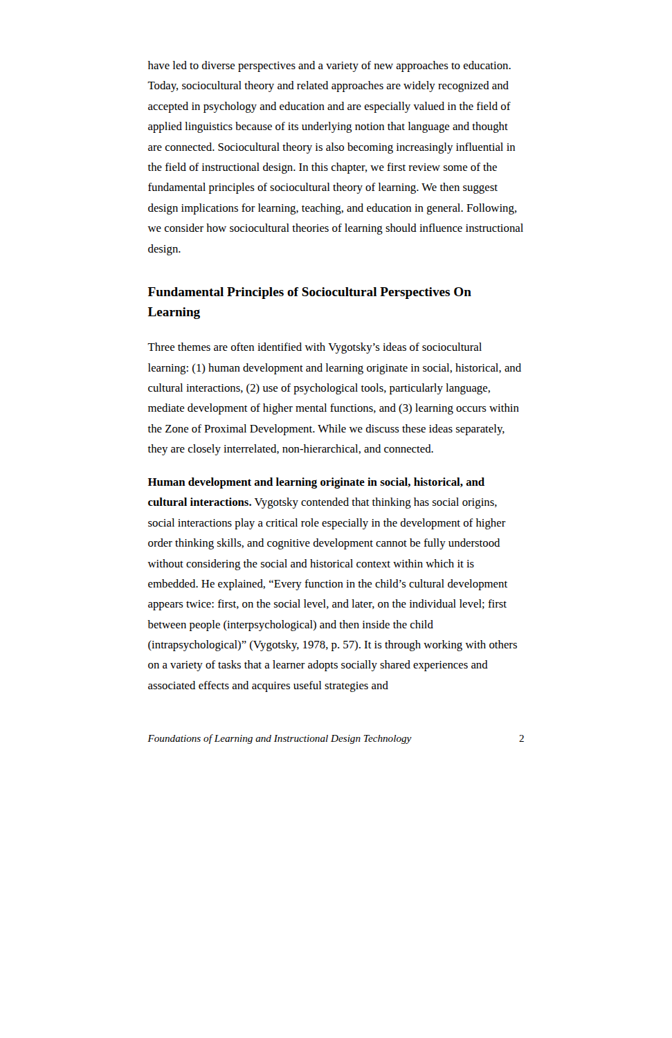have led to diverse perspectives and a variety of new approaches to education. Today, sociocultural theory and related approaches are widely recognized and accepted in psychology and education and are especially valued in the field of applied linguistics because of its underlying notion that language and thought are connected. Sociocultural theory is also becoming increasingly influential in the field of instructional design. In this chapter, we first review some of the fundamental principles of sociocultural theory of learning. We then suggest design implications for learning, teaching, and education in general. Following, we consider how sociocultural theories of learning should influence instructional design.
Fundamental Principles of Sociocultural Perspectives On Learning
Three themes are often identified with Vygotsky’s ideas of sociocultural learning: (1) human development and learning originate in social, historical, and cultural interactions, (2) use of psychological tools, particularly language, mediate development of higher mental functions, and (3) learning occurs within the Zone of Proximal Development. While we discuss these ideas separately, they are closely interrelated, non-hierarchical, and connected.
Human development and learning originate in social, historical, and cultural interactions. Vygotsky contended that thinking has social origins, social interactions play a critical role especially in the development of higher order thinking skills, and cognitive development cannot be fully understood without considering the social and historical context within which it is embedded. He explained, “Every function in the child’s cultural development appears twice: first, on the social level, and later, on the individual level; first between people (interpsychological) and then inside the child (intrapsychological)” (Vygotsky, 1978, p. 57). It is through working with others on a variety of tasks that a learner adopts socially shared experiences and associated effects and acquires useful strategies and
Foundations of Learning and Instructional Design Technology 2